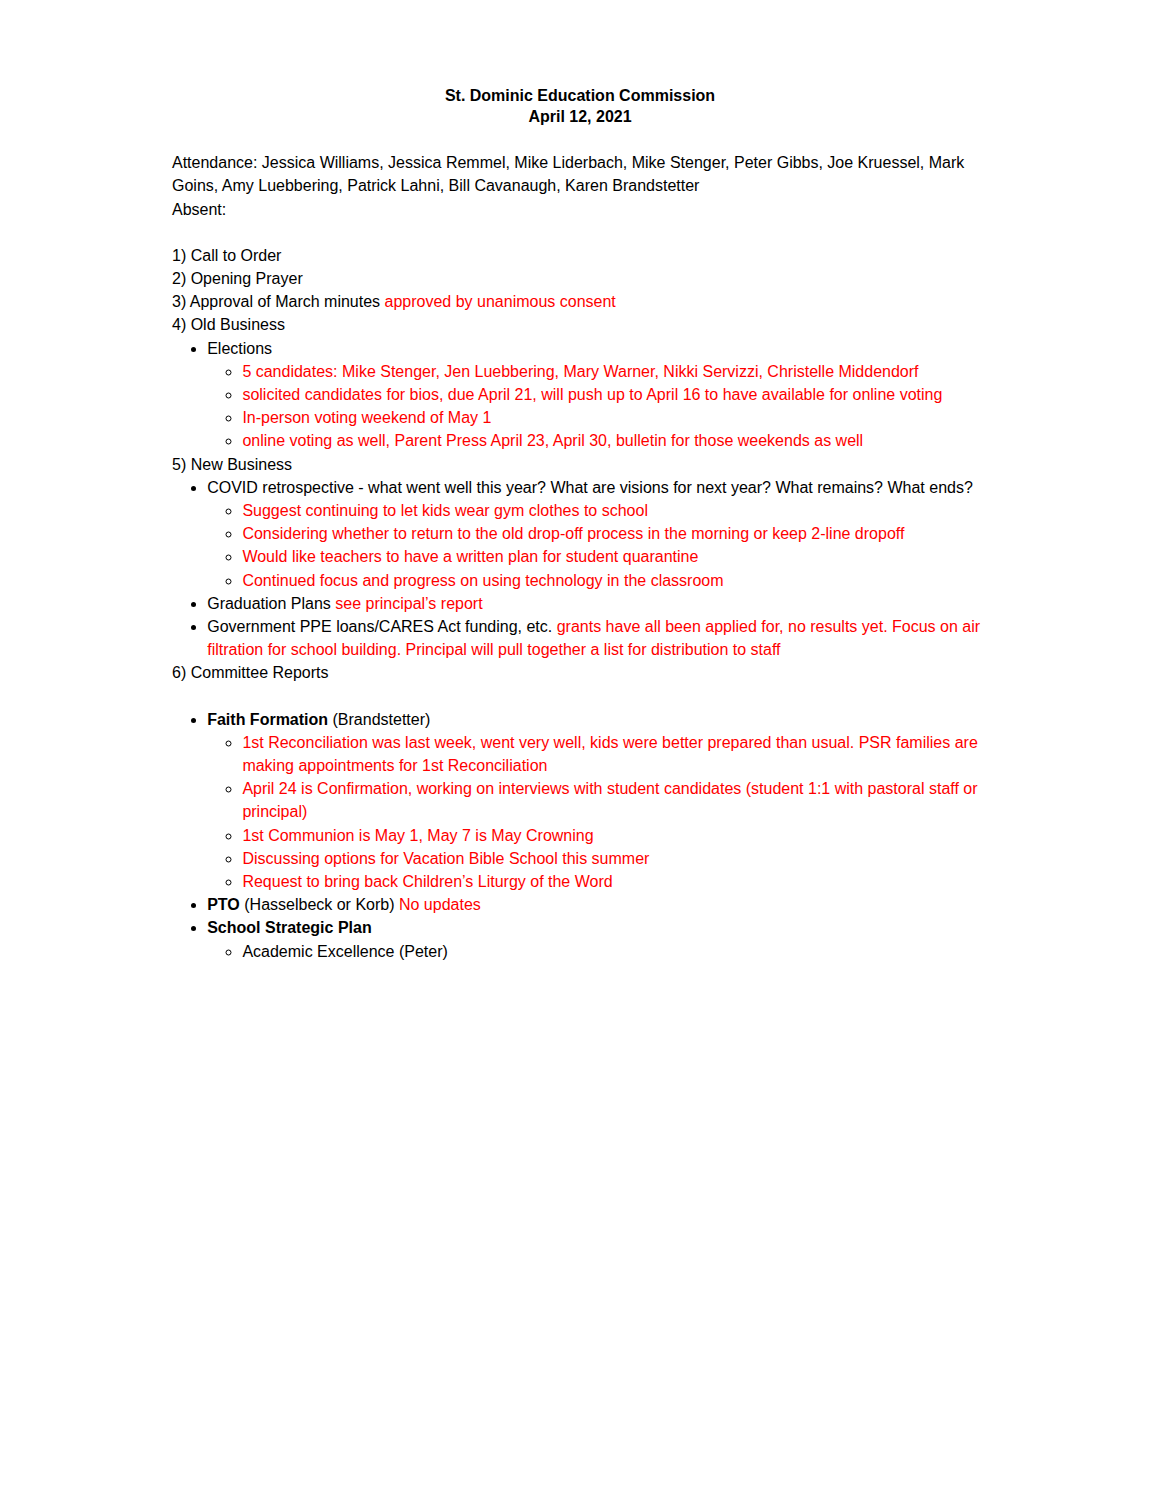St. Dominic Education Commission
April 12, 2021
Attendance: Jessica Williams, Jessica Remmel, Mike Liderbach, Mike Stenger, Peter Gibbs, Joe Kruessel, Mark Goins, Amy Luebbering, Patrick Lahni, Bill Cavanaugh, Karen Brandstetter
Absent:
1) Call to Order
2) Opening Prayer
3) Approval of March minutes approved by unanimous consent
4) Old Business
Elections
5 candidates: Mike Stenger, Jen Luebbering, Mary Warner, Nikki Servizzi, Christelle Middendorf
solicited candidates for bios, due April 21, will push up to April 16 to have available for online voting
In-person voting weekend of May 1
online voting as well, Parent Press April 23, April 30, bulletin for those weekends as well
5) New Business
COVID retrospective - what went well this year? What are visions for next year? What remains? What ends?
Suggest continuing to let kids wear gym clothes to school
Considering whether to return to the old drop-off process in the morning or keep 2-line dropoff
Would like teachers to have a written plan for student quarantine
Continued focus and progress on using technology in the classroom
Graduation Plans see principal’s report
Government PPE loans/CARES Act funding, etc. grants have all been applied for, no results yet. Focus on air filtration for school building. Principal will pull together a list for distribution to staff
6) Committee Reports
Faith Formation (Brandstetter)
1st Reconciliation was last week, went very well, kids were better prepared than usual. PSR families are making appointments for 1st Reconciliation
April 24 is Confirmation, working on interviews with student candidates (student 1:1 with pastoral staff or principal)
1st Communion is May 1, May 7 is May Crowning
Discussing options for Vacation Bible School this summer
Request to bring back Children’s Liturgy of the Word
PTO (Hasselbeck or Korb) No updates
School Strategic Plan
Academic Excellence (Peter)